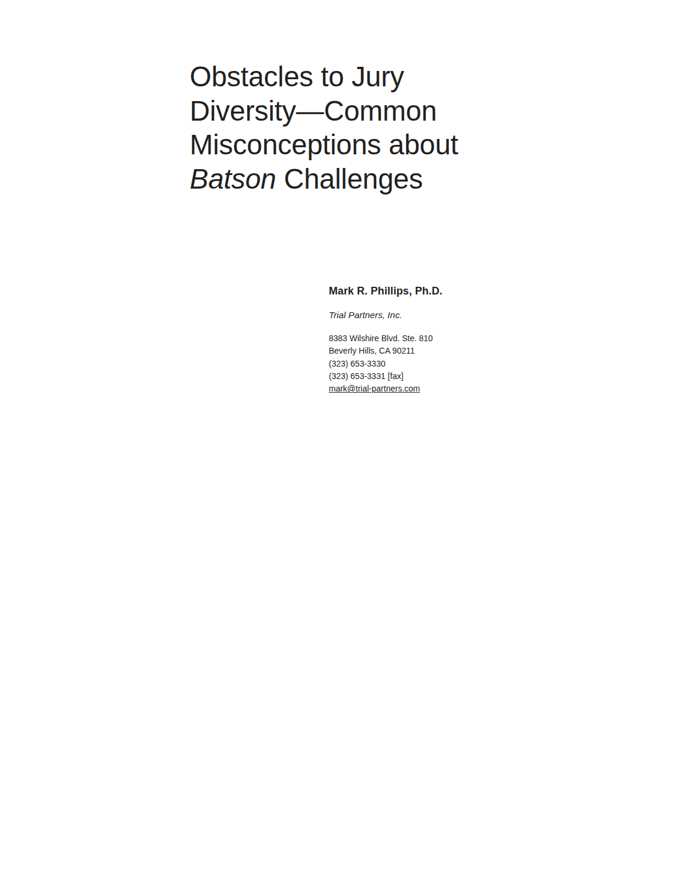Obstacles to Jury Diversity—Common Misconceptions about Batson Challenges
Mark R. Phillips, Ph.D.
Trial Partners, Inc.
8383 Wilshire Blvd. Ste. 810
Beverly Hills, CA 90211
(323) 653-3330
(323) 653-3331 [fax]
mark@trial-partners.com